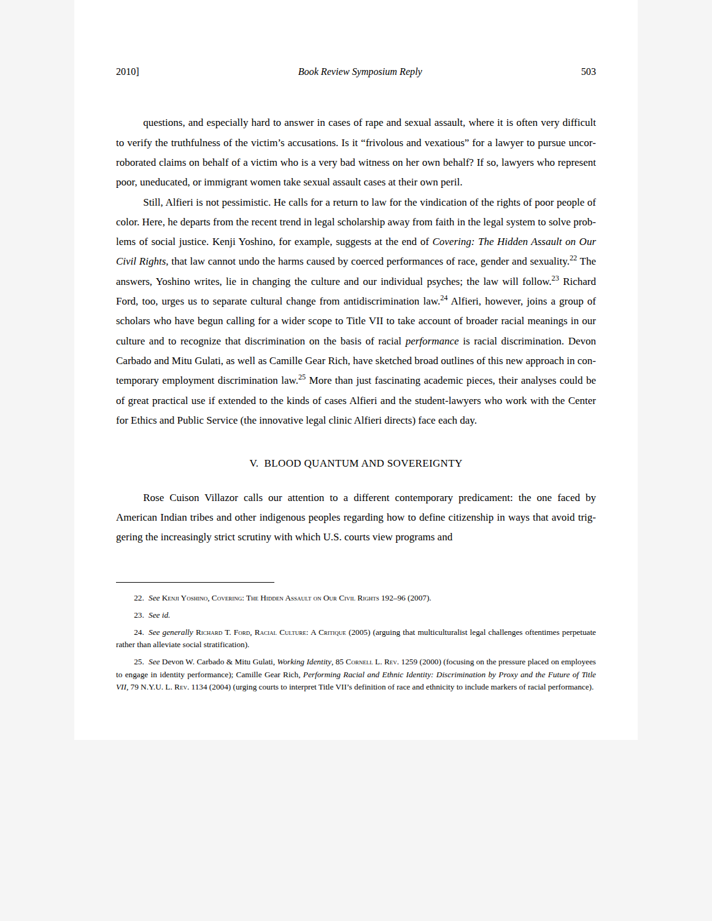2010] Book Review Symposium Reply 503
questions, and especially hard to answer in cases of rape and sexual assault, where it is often very difficult to verify the truthfulness of the victim’s accusations. Is it “frivolous and vexatious” for a lawyer to pursue uncorroborated claims on behalf of a victim who is a very bad witness on her own behalf? If so, lawyers who represent poor, uneducated, or immigrant women take sexual assault cases at their own peril.
Still, Alfieri is not pessimistic. He calls for a return to law for the vindication of the rights of poor people of color. Here, he departs from the recent trend in legal scholarship away from faith in the legal system to solve problems of social justice. Kenji Yoshino, for example, suggests at the end of Covering: The Hidden Assault on Our Civil Rights, that law cannot undo the harms caused by coerced performances of race, gender and sexuality.22 The answers, Yoshino writes, lie in changing the culture and our individual psyches; the law will follow.23 Richard Ford, too, urges us to separate cultural change from antidiscrimination law.24 Alfieri, however, joins a group of scholars who have begun calling for a wider scope to Title VII to take account of broader racial meanings in our culture and to recognize that discrimination on the basis of racial performance is racial discrimination. Devon Carbado and Mitu Gulati, as well as Camille Gear Rich, have sketched broad outlines of this new approach in contemporary employment discrimination law.25 More than just fascinating academic pieces, their analyses could be of great practical use if extended to the kinds of cases Alfieri and the student-lawyers who work with the Center for Ethics and Public Service (the innovative legal clinic Alfieri directs) face each day.
V. Blood Quantum and Sovereignty
Rose Cuison Villazor calls our attention to a different contemporary predicament: the one faced by American Indian tribes and other indigenous peoples regarding how to define citizenship in ways that avoid triggering the increasingly strict scrutiny with which U.S. courts view programs and
22. See Kenji Yoshino, Covering: The Hidden Assault on Our Civil Rights 192–96 (2007).
23. See id.
24. See generally Richard T. Ford, Racial Culture: A Critique (2005) (arguing that multiculturalist legal challenges oftentimes perpetuate rather than alleviate social stratification).
25. See Devon W. Carbado & Mitu Gulati, Working Identity, 85 Cornell L. Rev. 1259 (2000) (focusing on the pressure placed on employees to engage in identity performance); Camille Gear Rich, Performing Racial and Ethnic Identity: Discrimination by Proxy and the Future of Title VII, 79 N.Y.U. L. Rev. 1134 (2004) (urging courts to interpret Title VII’s definition of race and ethnicity to include markers of racial performance).